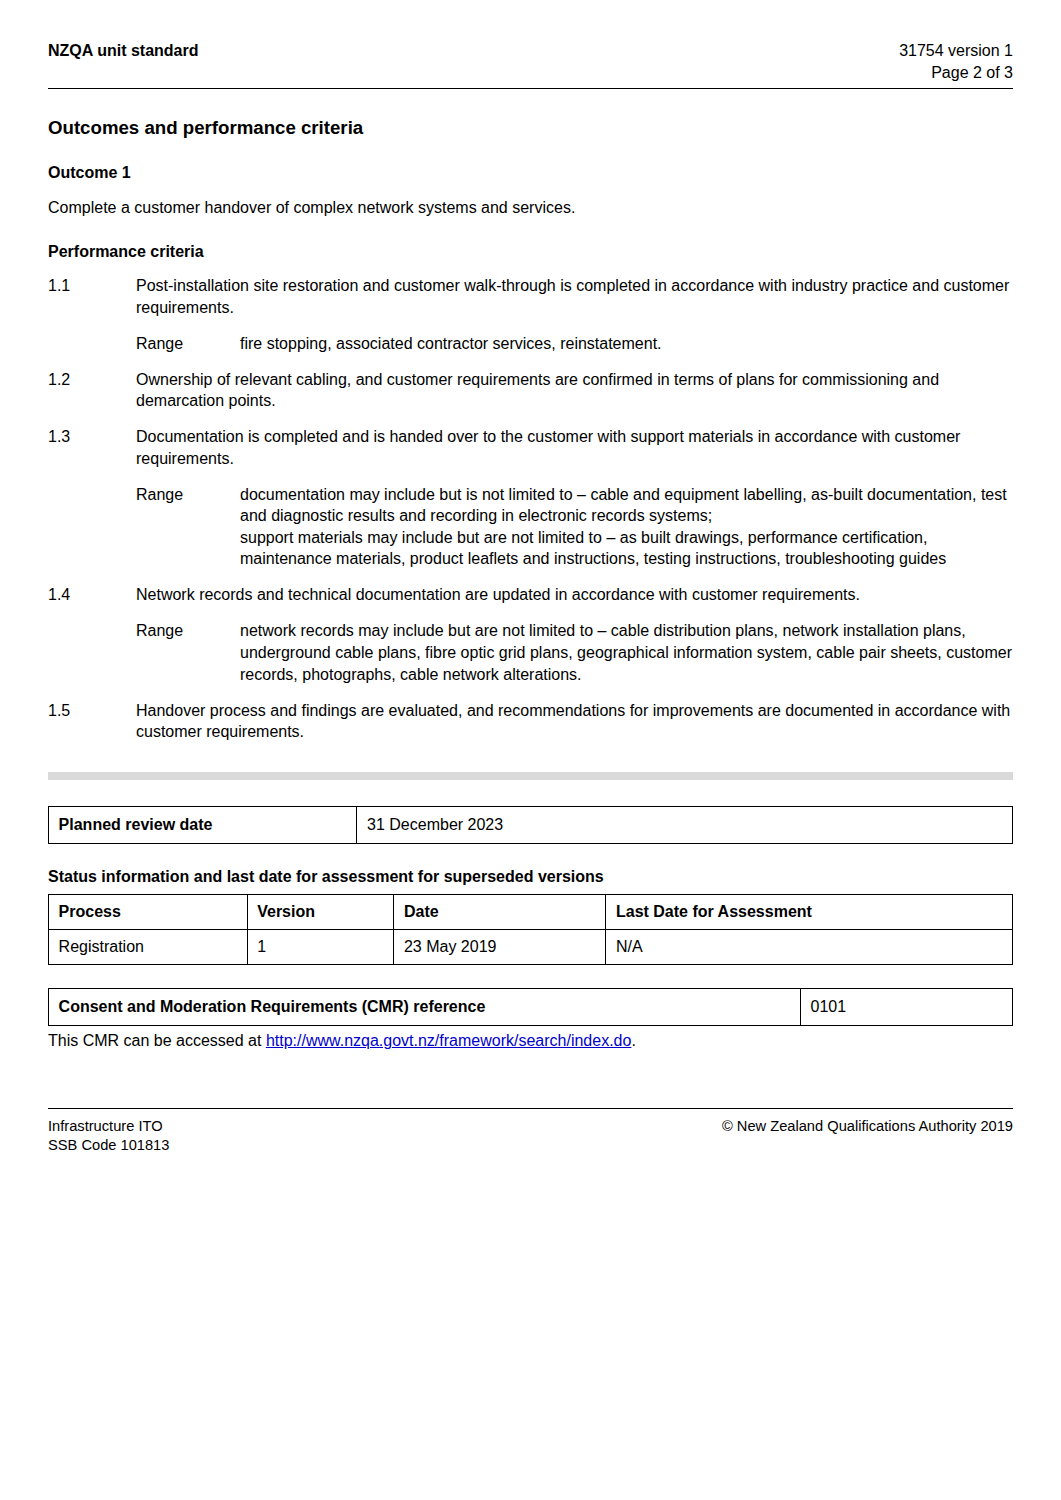NZQA unit standard
31754 version 1
Page 2 of 3
Outcomes and performance criteria
Outcome 1
Complete a customer handover of complex network systems and services.
Performance criteria
1.1
Post-installation site restoration and customer walk-through is completed in accordance with industry practice and customer requirements.
Range
fire stopping, associated contractor services, reinstatement.
1.2
Ownership of relevant cabling, and customer requirements are confirmed in terms of plans for commissioning and demarcation points.
1.3
Documentation is completed and is handed over to the customer with support materials in accordance with customer requirements.
Range
documentation may include but is not limited to – cable and equipment labelling, as-built documentation, test and diagnostic results and recording in electronic records systems;
support materials may include but are not limited to – as built drawings, performance certification, maintenance materials, product leaflets and instructions, testing instructions, troubleshooting guides
1.4
Network records and technical documentation are updated in accordance with customer requirements.
Range
network records may include but are not limited to – cable distribution plans, network installation plans, underground cable plans, fibre optic grid plans, geographical information system, cable pair sheets, customer records, photographs, cable network alterations.
1.5
Handover process and findings are evaluated, and recommendations for improvements are documented in accordance with customer requirements.
| Planned review date | 31 December 2023 |
Status information and last date for assessment for superseded versions
| Process | Version | Date | Last Date for Assessment |
| --- | --- | --- | --- |
| Registration | 1 | 23 May 2019 | N/A |
| Consent and Moderation Requirements (CMR) reference | 0101 |
This CMR can be accessed at http://www.nzqa.govt.nz/framework/search/index.do.
Infrastructure ITO
SSB Code 101813
© New Zealand Qualifications Authority 2019